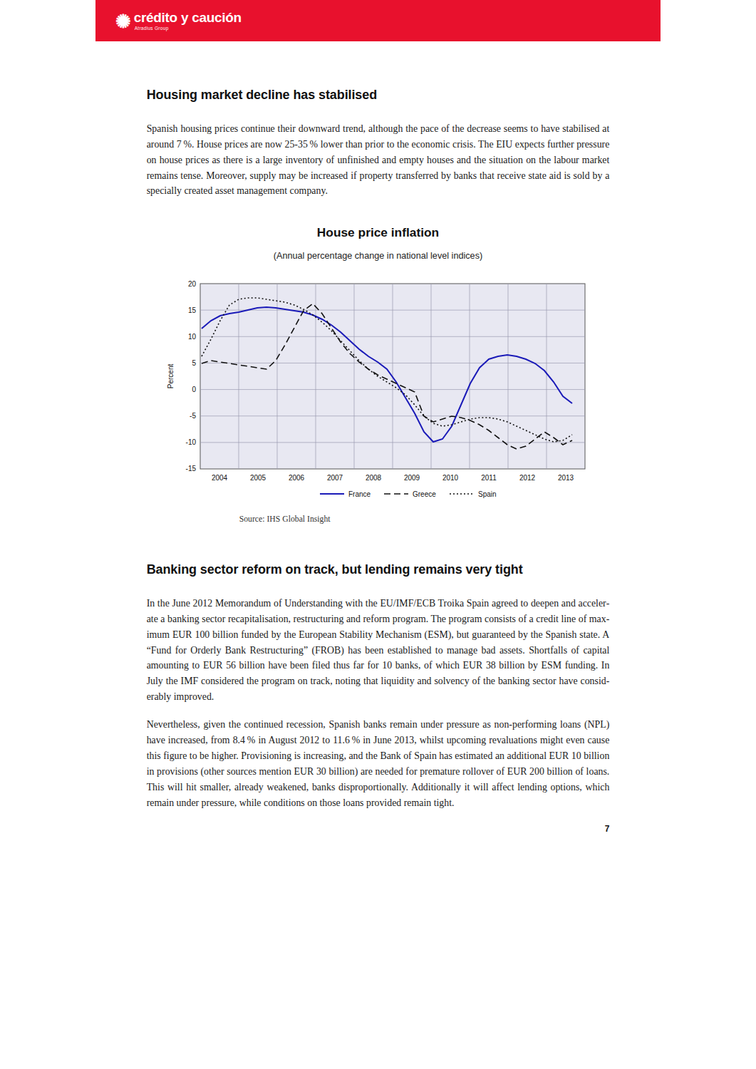✺ crédito y caución Atradius Group
Housing market decline has stabilised
Spanish housing prices continue their downward trend, although the pace of the decrease seems to have stabilised at around 7 %. House prices are now 25-35 % lower than prior to the economic crisis. The EIU expects further pressure on house prices as there is a large inventory of unfinished and empty houses and the situation on the labour market remains tense. Moreover, supply may be increased if property transferred by banks that receive state aid is sold by a specially created asset management company.
House price inflation
(Annual percentage change in national level indices)
20 15 10 5 0 -5 -10 -15 Percent 2004 2005 2006 2007 2008 2009 2010 2011 2012 2013 France Greece Spain
Source: IHS Global Insight
Banking sector reform on track, but lending remains very tight
In the June 2012 Memorandum of Understanding with the EU/IMF/ECB Troika Spain agreed to deepen and accelerate a banking sector recapitalisation, restructuring and reform program. The program consists of a credit line of maximum EUR 100 billion funded by the European Stability Mechanism (ESM), but guaranteed by the Spanish state. A “Fund for Orderly Bank Restructuring” (FROB) has been established to manage bad assets. Shortfalls of capital amounting to EUR 56 billion have been filed thus far for 10 banks, of which EUR 38 billion by ESM funding. In July the IMF considered the program on track, noting that liquidity and solvency of the banking sector have considerably improved.
Nevertheless, given the continued recession, Spanish banks remain under pressure as non-performing loans (NPL) have increased, from 8.4 % in August 2012 to 11.6 % in June 2013, whilst upcoming revaluations might even cause this figure to be higher. Provisioning is increasing, and the Bank of Spain has estimated an additional EUR 10 billion in provisions (other sources mention EUR 30 billion) are needed for premature rollover of EUR 200 billion of loans. This will hit smaller, already weakened, banks disproportionally. Additionally it will affect lending options, which remain under pressure, while conditions on those loans provided remain tight.
7